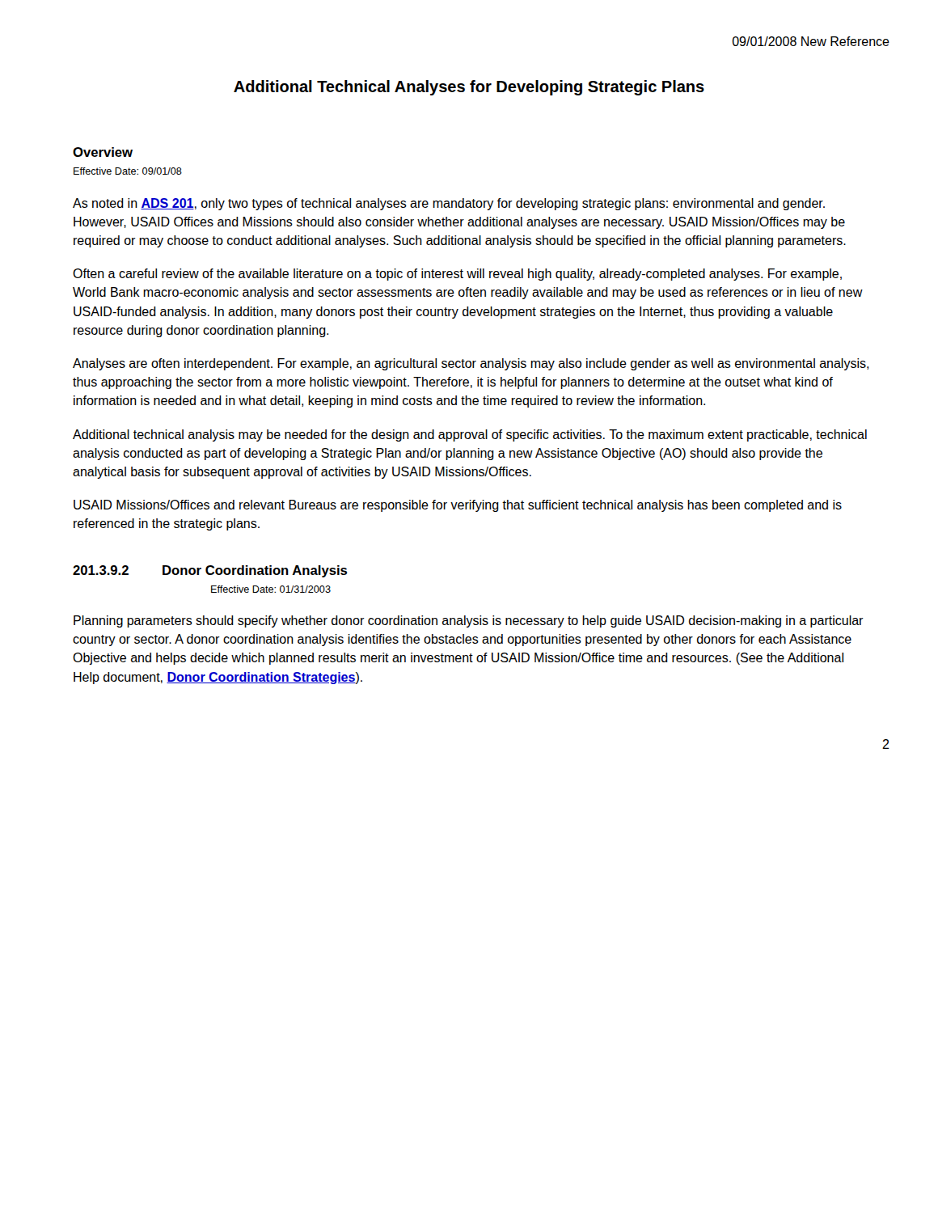09/01/2008 New Reference
Additional Technical Analyses for Developing Strategic Plans
Overview
Effective Date: 09/01/08
As noted in ADS 201, only two types of technical analyses are mandatory for developing strategic plans: environmental and gender. However, USAID Offices and Missions should also consider whether additional analyses are necessary. USAID Mission/Offices may be required or may choose to conduct additional analyses. Such additional analysis should be specified in the official planning parameters.
Often a careful review of the available literature on a topic of interest will reveal high quality, already-completed analyses. For example, World Bank macro-economic analysis and sector assessments are often readily available and may be used as references or in lieu of new USAID-funded analysis. In addition, many donors post their country development strategies on the Internet, thus providing a valuable resource during donor coordination planning.
Analyses are often interdependent. For example, an agricultural sector analysis may also include gender as well as environmental analysis, thus approaching the sector from a more holistic viewpoint. Therefore, it is helpful for planners to determine at the outset what kind of information is needed and in what detail, keeping in mind costs and the time required to review the information.
Additional technical analysis may be needed for the design and approval of specific activities. To the maximum extent practicable, technical analysis conducted as part of developing a Strategic Plan and/or planning a new Assistance Objective (AO) should also provide the analytical basis for subsequent approval of activities by USAID Missions/Offices.
USAID Missions/Offices and relevant Bureaus are responsible for verifying that sufficient technical analysis has been completed and is referenced in the strategic plans.
201.3.9.2 Donor Coordination Analysis
Effective Date: 01/31/2003
Planning parameters should specify whether donor coordination analysis is necessary to help guide USAID decision-making in a particular country or sector. A donor coordination analysis identifies the obstacles and opportunities presented by other donors for each Assistance Objective and helps decide which planned results merit an investment of USAID Mission/Office time and resources. (See the Additional Help document, Donor Coordination Strategies).
2